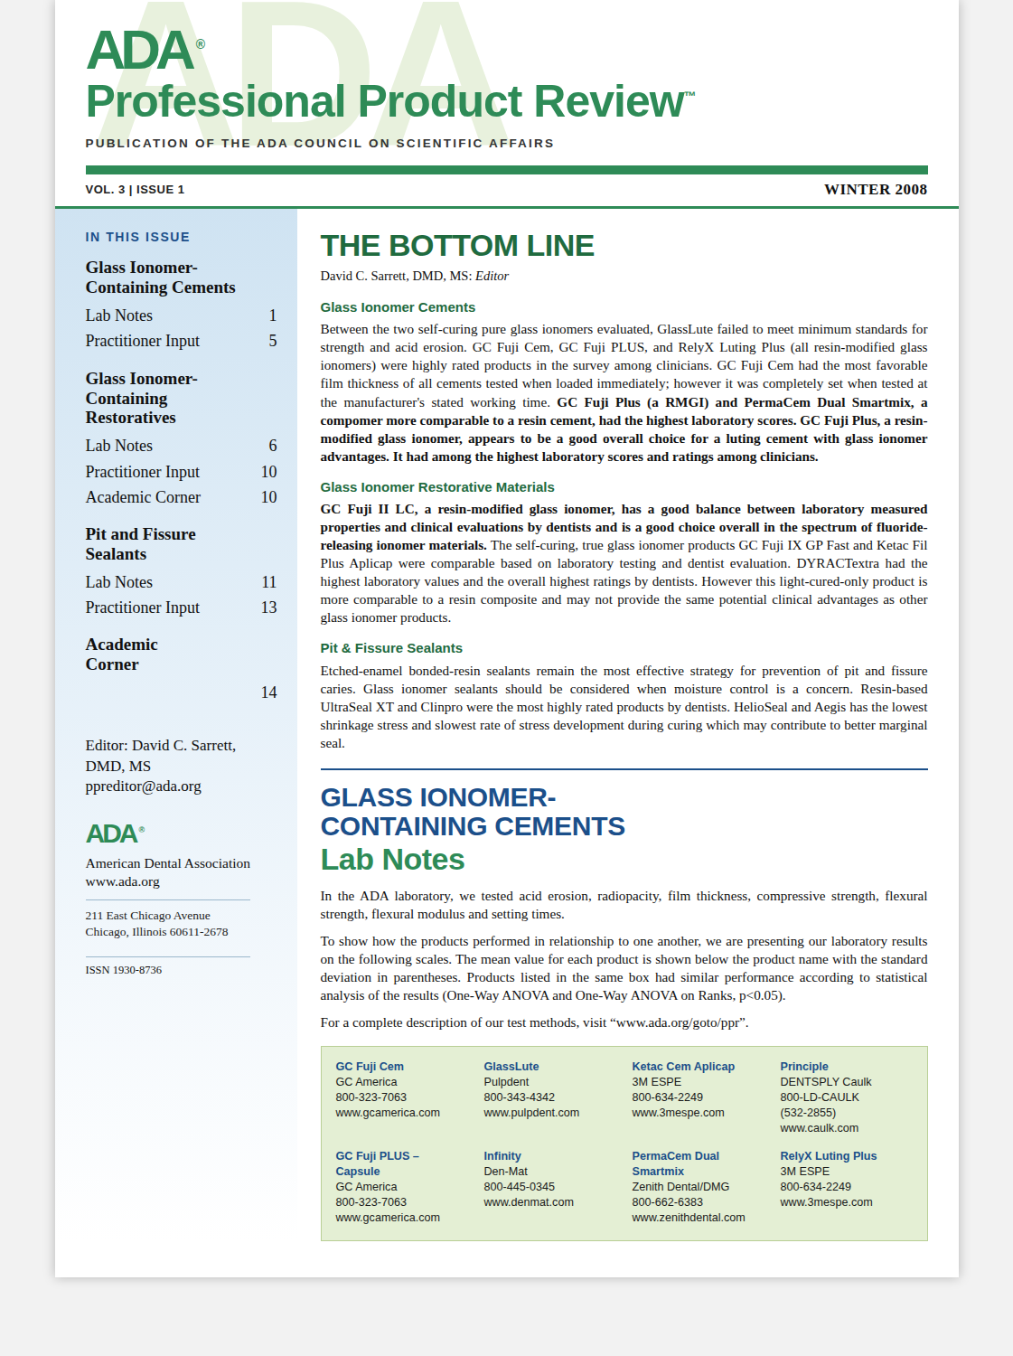ADA
ADA®
Professional Product Review™
PUBLICATION OF THE ADA COUNCIL ON SCIENTIFIC AFFAIRS
VOL. 3 | ISSUE 1
WINTER 2008
IN THIS ISSUE
Glass Ionomer-
Containing Cements
Lab Notes 1
Practitioner Input 5
Glass Ionomer-
Containing
Restoratives
Lab Notes 6
Practitioner Input 10
Academic Corner 10
Pit and Fissure
Sealants
Lab Notes 11
Practitioner Input 13
Academic
Corner
14
Editor: David C. Sarrett,
DMD, MS
ppreditor@ada.org
ADA®
American Dental Association
www.ada.org
211 East Chicago Avenue
Chicago, Illinois 60611-2678
ISSN 1930-8736
THE BOTTOM LINE
David C. Sarrett, DMD, MS: Editor
Glass Ionomer Cements
Between the two self-curing pure glass ionomers evaluated, GlassLute failed to meet minimum standards for strength and acid erosion. GC Fuji Cem, GC Fuji PLUS, and RelyX Luting Plus (all resin-modified glass ionomers) were highly rated products in the survey among clinicians. GC Fuji Cem had the most favorable film thickness of all cements tested when loaded immediately; however it was completely set when tested at the manufacturer's stated working time. GC Fuji Plus (a RMGI) and PermaCem Dual Smartmix, a compomer more comparable to a resin cement, had the highest laboratory scores. GC Fuji Plus, a resin-modified glass ionomer, appears to be a good overall choice for a luting cement with glass ionomer advantages. It had among the highest laboratory scores and ratings among clinicians.
Glass Ionomer Restorative Materials
GC Fuji II LC, a resin-modified glass ionomer, has a good balance between laboratory measured properties and clinical evaluations by dentists and is a good choice overall in the spectrum of fluoride-releasing ionomer materials. The self-curing, true glass ionomer products GC Fuji IX GP Fast and Ketac Fil Plus Aplicap were comparable based on laboratory testing and dentist evaluation. DYRACTextra had the highest laboratory values and the overall highest ratings by dentists. However this light-cured-only product is more comparable to a resin composite and may not provide the same potential clinical advantages as other glass ionomer products.
Pit & Fissure Sealants
Etched-enamel bonded-resin sealants remain the most effective strategy for prevention of pit and fissure caries. Glass ionomer sealants should be considered when moisture control is a concern. Resin-based UltraSeal XT and Clinpro were the most highly rated products by dentists. HelioSeal and Aegis has the lowest shrinkage stress and slowest rate of stress development during curing which may contribute to better marginal seal.
GLASS IONOMER-
CONTAINING CEMENTS Lab Notes
In the ADA laboratory, we tested acid erosion, radiopacity, film thickness, compressive strength, flexural strength, flexural modulus and setting times.
To show how the products performed in relationship to one another, we are presenting our laboratory results on the following scales. The mean value for each product is shown below the product name with the standard deviation in parentheses. Products listed in the same box had similar performance according to statistical analysis of the results (One-Way ANOVA and One-Way ANOVA on Ranks, p<0.05).
For a complete description of our test methods, visit “www.ada.org/goto/ppr”.
GC Fuji Cem
GC America
800-323-7063
www.gcamerica.com
GlassLute
Pulpdent
800-343-4342
www.pulpdent.com
Ketac Cem Aplicap
3M ESPE
800-634-2249
www.3mespe.com
Principle
DENTSPLY Caulk
800-LD-CAULK
(532-2855)
www.caulk.com
GC Fuji PLUS –
Capsule
GC America
800-323-7063
www.gcamerica.com
Infinity
Den-Mat
800-445-0345
www.denmat.com
PermaCem Dual
Smartmix
Zenith Dental/DMG
800-662-6383
www.zenithdental.com
RelyX Luting Plus
3M ESPE
800-634-2249
www.3mespe.com